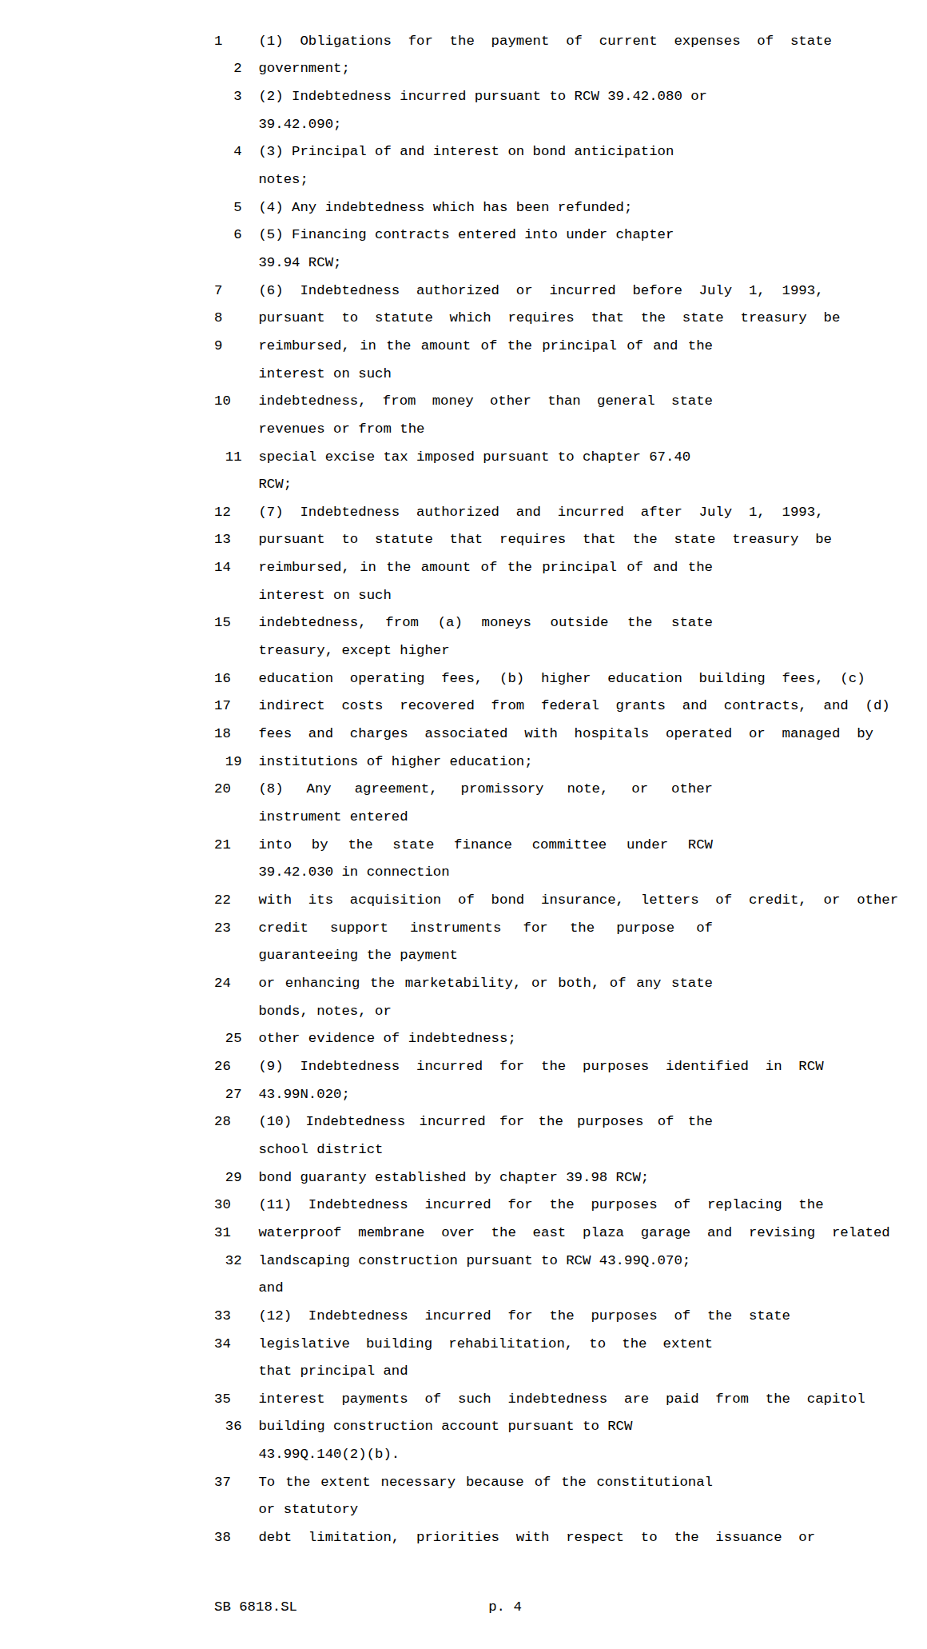(1) Obligations for the payment of current expenses of state
government;
(2) Indebtedness incurred pursuant to RCW 39.42.080 or 39.42.090;
(3) Principal of and interest on bond anticipation notes;
(4) Any indebtedness which has been refunded;
(5) Financing contracts entered into under chapter 39.94 RCW;
(6) Indebtedness authorized or incurred before July 1, 1993,
pursuant to statute which requires that the state treasury be
reimbursed, in the amount of the principal of and the interest on such
indebtedness, from money other than general state revenues or from the
special excise tax imposed pursuant to chapter 67.40 RCW;
(7) Indebtedness authorized and incurred after July 1, 1993,
pursuant to statute that requires that the state treasury be
reimbursed, in the amount of the principal of and the interest on such
indebtedness, from (a) moneys outside the state treasury, except higher
education operating fees, (b) higher education building fees, (c)
indirect costs recovered from federal grants and contracts, and (d)
fees and charges associated with hospitals operated or managed by
institutions of higher education;
(8) Any agreement, promissory note, or other instrument entered
into by the state finance committee under RCW 39.42.030 in connection
with its acquisition of bond insurance, letters of credit, or other
credit support instruments for the purpose of guaranteeing the payment
or enhancing the marketability, or both, of any state bonds, notes, or
other evidence of indebtedness;
(9) Indebtedness incurred for the purposes identified in RCW
43.99N.020;
(10) Indebtedness incurred for the purposes of the school district
bond guaranty established by chapter 39.98 RCW;
(11) Indebtedness incurred for the purposes of replacing the
waterproof membrane over the east plaza garage and revising related
landscaping construction pursuant to RCW 43.99Q.070; and
(12) Indebtedness incurred for the purposes of the state
legislative building rehabilitation, to the extent that principal and
interest payments of such indebtedness are paid from the capitol
building construction account pursuant to RCW 43.99Q.140(2)(b).
To the extent necessary because of the constitutional or statutory
debt limitation, priorities with respect to the issuance or
SB 6818.SL
p. 4